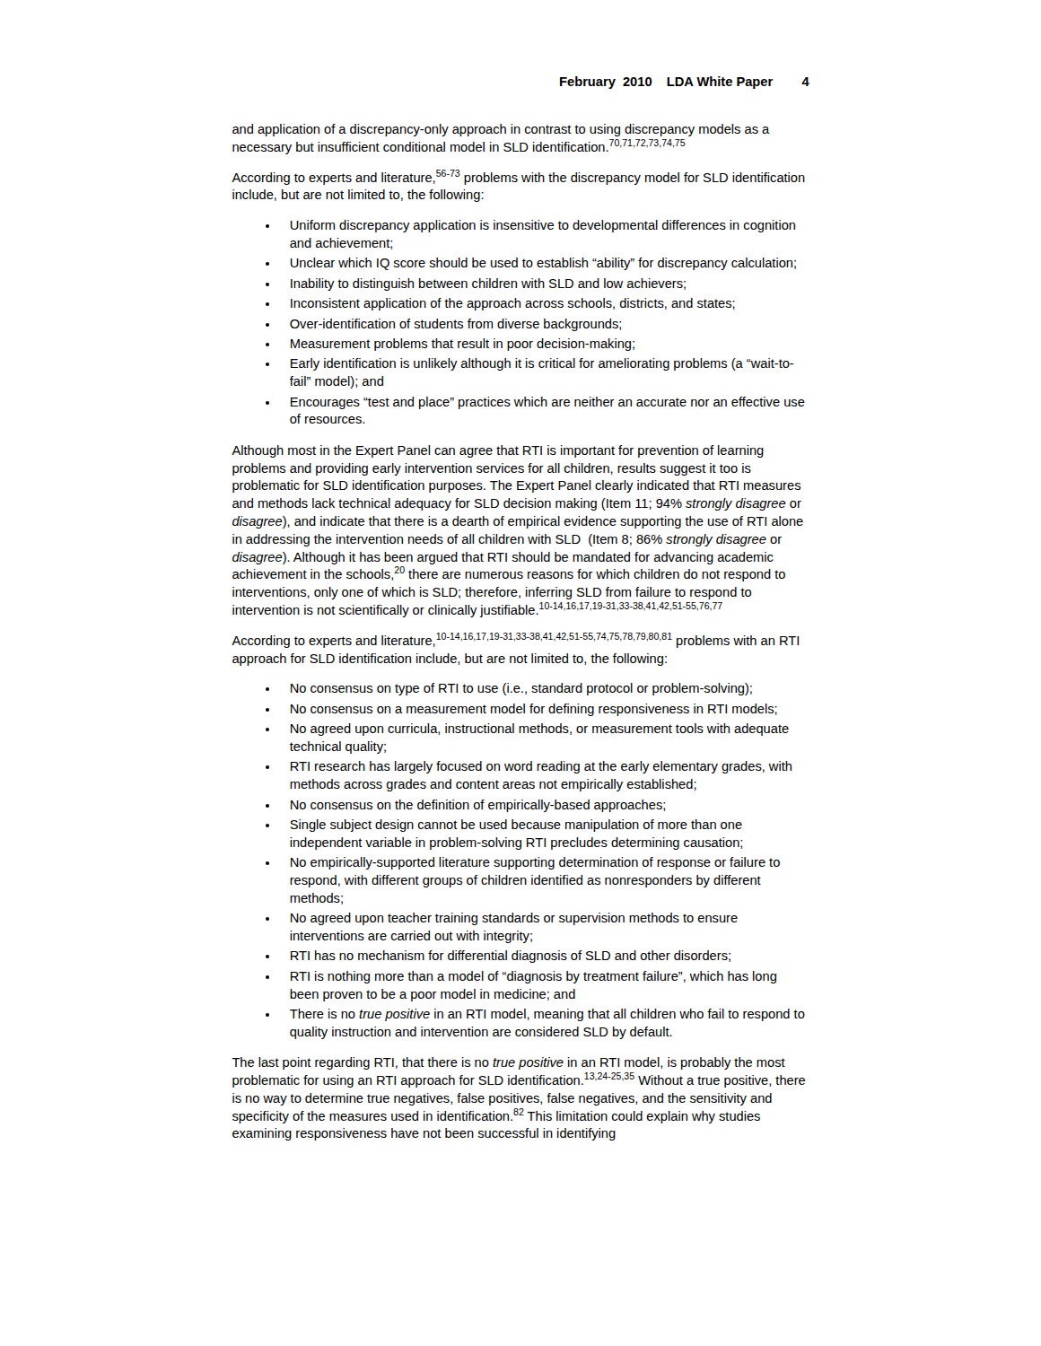February 2010 LDA White Paper4
and application of a discrepancy-only approach in contrast to using discrepancy models as a necessary but insufficient conditional model in SLD identification.70,71,72,73,74,75
According to experts and literature,56-73 problems with the discrepancy model for SLD identification include, but are not limited to, the following:
Uniform discrepancy application is insensitive to developmental differences in cognition and achievement;
Unclear which IQ score should be used to establish “ability” for discrepancy calculation;
Inability to distinguish between children with SLD and low achievers;
Inconsistent application of the approach across schools, districts, and states;
Over-identification of students from diverse backgrounds;
Measurement problems that result in poor decision-making;
Early identification is unlikely although it is critical for ameliorating problems (a “wait-to-fail” model); and
Encourages “test and place” practices which are neither an accurate nor an effective use of resources.
Although most in the Expert Panel can agree that RTI is important for prevention of learning problems and providing early intervention services for all children, results suggest it too is problematic for SLD identification purposes. The Expert Panel clearly indicated that RTI measures and methods lack technical adequacy for SLD decision making (Item 11; 94% strongly disagree or disagree), and indicate that there is a dearth of empirical evidence supporting the use of RTI alone in addressing the intervention needs of all children with SLD (Item 8; 86% strongly disagree or disagree). Although it has been argued that RTI should be mandated for advancing academic achievement in the schools,20 there are numerous reasons for which children do not respond to interventions, only one of which is SLD; therefore, inferring SLD from failure to respond to intervention is not scientifically or clinically justifiable.10-14,16,17,19-31,33-38,41,42,51-55,76,77
According to experts and literature,10-14,16,17,19-31,33-38,41,42,51-55,74,75,78,79,80,81 problems with an RTI approach for SLD identification include, but are not limited to, the following:
No consensus on type of RTI to use (i.e., standard protocol or problem-solving);
No consensus on a measurement model for defining responsiveness in RTI models;
No agreed upon curricula, instructional methods, or measurement tools with adequate technical quality;
RTI research has largely focused on word reading at the early elementary grades, with methods across grades and content areas not empirically established;
No consensus on the definition of empirically-based approaches;
Single subject design cannot be used because manipulation of more than one independent variable in problem-solving RTI precludes determining causation;
No empirically-supported literature supporting determination of response or failure to respond, with different groups of children identified as nonresponders by different methods;
No agreed upon teacher training standards or supervision methods to ensure interventions are carried out with integrity;
RTI has no mechanism for differential diagnosis of SLD and other disorders;
RTI is nothing more than a model of “diagnosis by treatment failure”, which has long been proven to be a poor model in medicine; and
There is no true positive in an RTI model, meaning that all children who fail to respond to quality instruction and intervention are considered SLD by default.
The last point regarding RTI, that there is no true positive in an RTI model, is probably the most problematic for using an RTI approach for SLD identification.13,24-25,35 Without a true positive, there is no way to determine true negatives, false positives, false negatives, and the sensitivity and specificity of the measures used in identification.82 This limitation could explain why studies examining responsiveness have not been successful in identifying